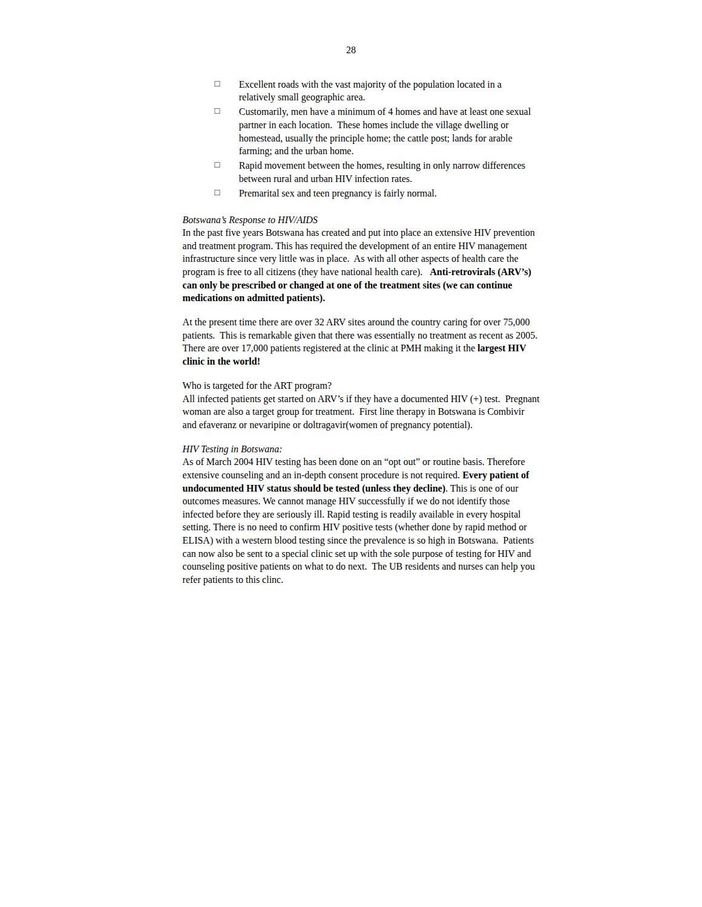28
Excellent roads with the vast majority of the population located in a relatively small geographic area.
Customarily, men have a minimum of 4 homes and have at least one sexual partner in each location. These homes include the village dwelling or homestead, usually the principle home; the cattle post; lands for arable farming; and the urban home.
Rapid movement between the homes, resulting in only narrow differences between rural and urban HIV infection rates.
Premarital sex and teen pregnancy is fairly normal.
Botswana’s Response to HIV/AIDS
In the past five years Botswana has created and put into place an extensive HIV prevention and treatment program. This has required the development of an entire HIV management infrastructure since very little was in place. As with all other aspects of health care the program is free to all citizens (they have national health care). Anti-retrovirals (ARV’s) can only be prescribed or changed at one of the treatment sites (we can continue medications on admitted patients).
At the present time there are over 32 ARV sites around the country caring for over 75,000 patients. This is remarkable given that there was essentially no treatment as recent as 2005. There are over 17,000 patients registered at the clinic at PMH making it the largest HIV clinic in the world!
Who is targeted for the ART program?
All infected patients get started on ARV’s if they have a documented HIV (+) test. Pregnant woman are also a target group for treatment. First line therapy in Botswana is Combivir and efaveranz or nevaripine or doltragavir(women of pregnancy potential).
HIV Testing in Botswana:
As of March 2004 HIV testing has been done on an “opt out” or routine basis. Therefore extensive counseling and an in-depth consent procedure is not required. Every patient of undocumented HIV status should be tested (unless they decline). This is one of our outcomes measures. We cannot manage HIV successfully if we do not identify those infected before they are seriously ill. Rapid testing is readily available in every hospital setting. There is no need to confirm HIV positive tests (whether done by rapid method or ELISA) with a western blood testing since the prevalence is so high in Botswana. Patients can now also be sent to a special clinic set up with the sole purpose of testing for HIV and counseling positive patients on what to do next. The UB residents and nurses can help you refer patients to this clinc.